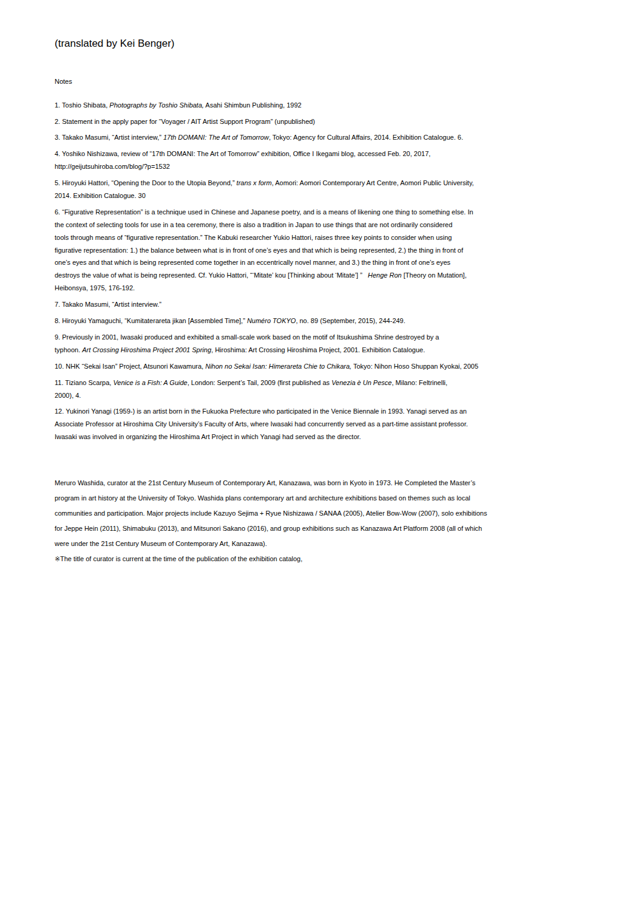(translated by Kei Benger)
Notes
1. Toshio Shibata, Photographs by Toshio Shibata, Asahi Shimbun Publishing, 1992
2. Statement in the apply paper for “Voyager / AIT Artist Support Program” (unpublished)
3. Takako Masumi, “Artist interview,” 17th DOMANI: The Art of Tomorrow, Tokyo: Agency for Cultural Affairs, 2014. Exhibition Catalogue. 6.
4. Yoshiko Nishizawa, review of “17th DOMANI: The Art of Tomorrow” exhibition, Office I Ikegami blog, accessed Feb. 20, 2017,
http://geijutsuhiroba.com/blog/?p=1532
5. Hiroyuki Hattori, “Opening the Door to the Utopia Beyond,” trans x form, Aomori: Aomori Contemporary Art Centre, Aomori Public University,
2014. Exhibition Catalogue. 30
6. “Figurative Representation” is a technique used in Chinese and Japanese poetry, and is a means of likening one thing to something else. In
the context of selecting tools for use in a tea ceremony, there is also a tradition in Japan to use things that are not ordinarily considered
tools through means of “figurative representation.” The Kabuki researcher Yukio Hattori, raises three key points to consider when using
figurative representation: 1.) the balance between what is in front of one’s eyes and that which is being represented, 2.) the thing in front of
one’s eyes and that which is being represented come together in an eccentrically novel manner, and 3.) the thing in front of one’s eyes
destroys the value of what is being represented. Cf. Yukio Hattori, “‘Mitate’ kou [Thinking about ‘Mitate’] ” Henge Ron [Theory on Mutation],
Heibonsya, 1975, 176-192.
7. Takako Masumi, “Artist interview.”
8. Hiroyuki Yamaguchi, “Kumitaterareta jikan [Assembled Time],” Numéro TOKYO, no. 89 (September, 2015), 244-249.
9. Previously in 2001, Iwasaki produced and exhibited a small-scale work based on the motif of Itsukushima Shrine destroyed by a
typhoon. Art Crossing Hiroshima Project 2001 Spring, Hiroshima: Art Crossing Hiroshima Project, 2001. Exhibition Catalogue.
10. NHK “Sekai Isan” Project, Atsunori Kawamura, Nihon no Sekai Isan: Himerareta Chie to Chikara, Tokyo: Nihon Hoso Shuppan Kyokai, 2005
11. Tiziano Scarpa, Venice is a Fish: A Guide, London: Serpent’s Tail, 2009 (first published as Venezia è Un Pesce, Milano: Feltrinelli,
2000), 4.
12. Yukinori Yanagi (1959-) is an artist born in the Fukuoka Prefecture who participated in the Venice Biennale in 1993. Yanagi served as an
Associate Professor at Hiroshima City University’s Faculty of Arts, where Iwasaki had concurrently served as a part-time assistant professor.
Iwasaki was involved in organizing the Hiroshima Art Project in which Yanagi had served as the director.
Meruro Washida, curator at the 21st Century Museum of Contemporary Art, Kanazawa, was born in Kyoto in 1973. He Completed the Master’s
program in art history at the University of Tokyo. Washida plans contemporary art and architecture exhibitions based on themes such as local
communities and participation. Major projects include Kazuyo Sejima + Ryue Nishizawa / SANAA (2005), Atelier Bow-Wow (2007), solo exhibitions
for Jeppe Hein (2011), Shimabuku (2013), and Mitsunori Sakano (2016), and group exhibitions such as Kanazawa Art Platform 2008 (all of which
were under the 21st Century Museum of Contemporary Art, Kanazawa).
※The title of curator is current at the time of the publication of the exhibition catalog,